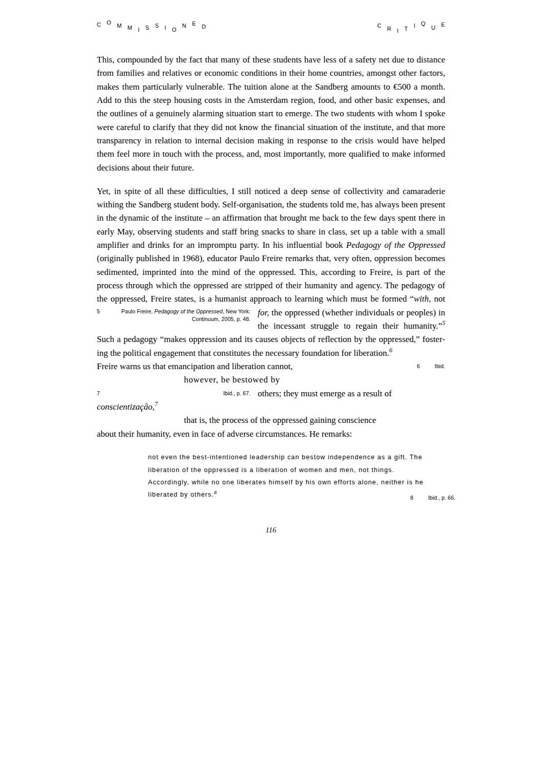C O M M I S S I O N E D C R I T I Q U E
This, compounded by the fact that many of these students have less of a safety net due to distance from families and relatives or economic conditions in their home countries, amongst other factors, makes them particularly vulnerable. The tuition alone at the Sandberg amounts to €500 a month. Add to this the steep housing costs in the Amsterdam region, food, and other basic expenses, and the outlines of a genuinely alarming situation start to emerge. The two students with whom I spoke were careful to clarify that they did not know the financial situation of the institute, and that more transparency in relation to internal decision making in response to the crisis would have helped them feel more in touch with the process, and, most importantly, more qualified to make informed decisions about their future.
Yet, in spite of all these difficulties, I still noticed a deep sense of collectivity and camaraderie withing the Sandberg student body. Self-organisation, the students told me, has always been present in the dynamic of the institute – an affirmation that brought me back to the few days spent there in early May, observing students and staff bring snacks to share in class, set up a table with a small amplifier and drinks for an impromptu party. In his influential book Pedagogy of the Oppressed (originally published in 1968), educator Paulo Freire remarks that, very often, oppression becomes sedimented, imprinted into the mind of the oppressed. This, according to Freire, is part of the process through which the oppressed are stripped of their humanity and agency. The pedagogy of the oppressed, Freire states, is a humanist approach to learning which must be formed “with, not for, the oppressed 5 Paulo Freire, Pedagogy of the Oppressed, New York: Continuum, 2005, p. 48. (whether individuals or peoples) in the incessant struggle to regain their humanity.”5 Such a pedagogy “makes oppression and its causes objects of reflection by the oppressed,” fostering the political engagement that constitutes the necessary foundation for liberation.6
6 Ibid. Freire warns us that emancipation and liberation cannot, however, be bestowed by 7 Ibid., p. 67. others; they must emerge as a result of conscientização,7 that is, the process of the oppressed gaining conscience about their humanity, even in face of adverse circumstances. He remarks:
not even the best-intentioned leadership can bestow independence as a gift. The liberation of the oppressed is a liberation of women and men, not things. Accordingly, while no one liberates himself by his own efforts alone, neither is he liberated by others.8
8 Ibid., p. 66.
116